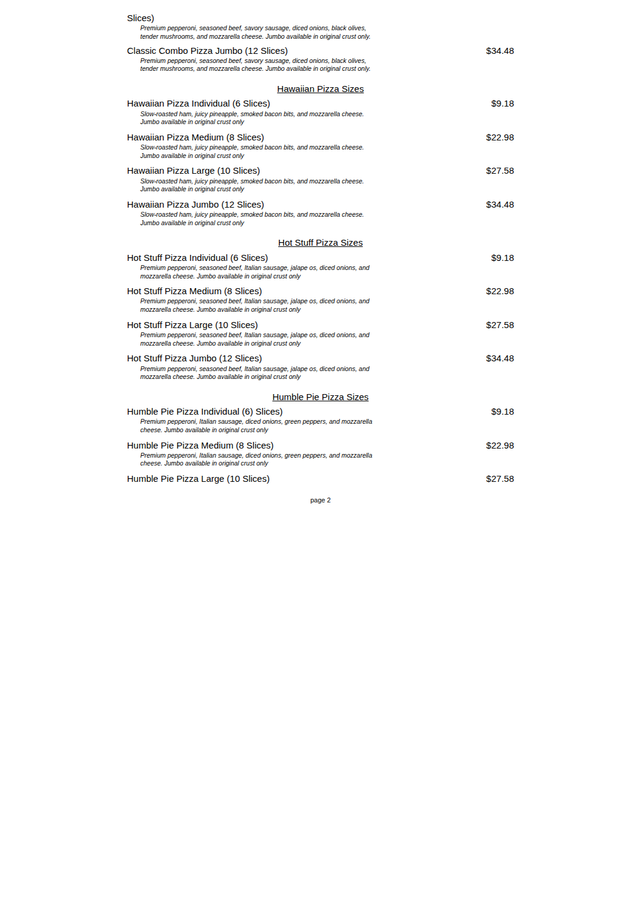Slices)
Premium pepperoni, seasoned beef, savory sausage, diced onions, black olives, tender mushrooms, and mozzarella cheese. Jumbo available in original crust only.
Classic Combo Pizza Jumbo (12 Slices)
$34.48
Premium pepperoni, seasoned beef, savory sausage, diced onions, black olives, tender mushrooms, and mozzarella cheese. Jumbo available in original crust only.
Hawaiian Pizza Sizes
Hawaiian Pizza Individual (6 Slices)
$9.18
Slow-roasted ham, juicy pineapple, smoked bacon bits, and mozzarella cheese. Jumbo available in original crust only
Hawaiian Pizza Medium (8 Slices)
$22.98
Slow-roasted ham, juicy pineapple, smoked bacon bits, and mozzarella cheese. Jumbo available in original crust only
Hawaiian Pizza Large (10 Slices)
$27.58
Slow-roasted ham, juicy pineapple, smoked bacon bits, and mozzarella cheese. Jumbo available in original crust only
Hawaiian Pizza Jumbo (12 Slices)
$34.48
Slow-roasted ham, juicy pineapple, smoked bacon bits, and mozzarella cheese. Jumbo available in original crust only
Hot Stuff Pizza Sizes
Hot Stuff Pizza Individual (6 Slices)
$9.18
Premium pepperoni, seasoned beef, Italian sausage, jalape os, diced onions, and mozzarella cheese. Jumbo available in original crust only
Hot Stuff Pizza Medium (8 Slices)
$22.98
Premium pepperoni, seasoned beef, Italian sausage, jalape os, diced onions, and mozzarella cheese. Jumbo available in original crust only
Hot Stuff Pizza Large (10 Slices)
$27.58
Premium pepperoni, seasoned beef, Italian sausage, jalape os, diced onions, and mozzarella cheese. Jumbo available in original crust only
Hot Stuff Pizza Jumbo (12 Slices)
$34.48
Premium pepperoni, seasoned beef, Italian sausage, jalape os, diced onions, and mozzarella cheese. Jumbo available in original crust only
Humble Pie Pizza Sizes
Humble Pie Pizza Individual (6) Slices)
$9.18
Premium pepperoni, Italian sausage, diced onions, green peppers, and mozzarella cheese. Jumbo available in original crust only
Humble Pie Pizza Medium (8 Slices)
$22.98
Premium pepperoni, Italian sausage, diced onions, green peppers, and mozzarella cheese. Jumbo available in original crust only
Humble Pie Pizza Large (10 Slices)
$27.58
page 2